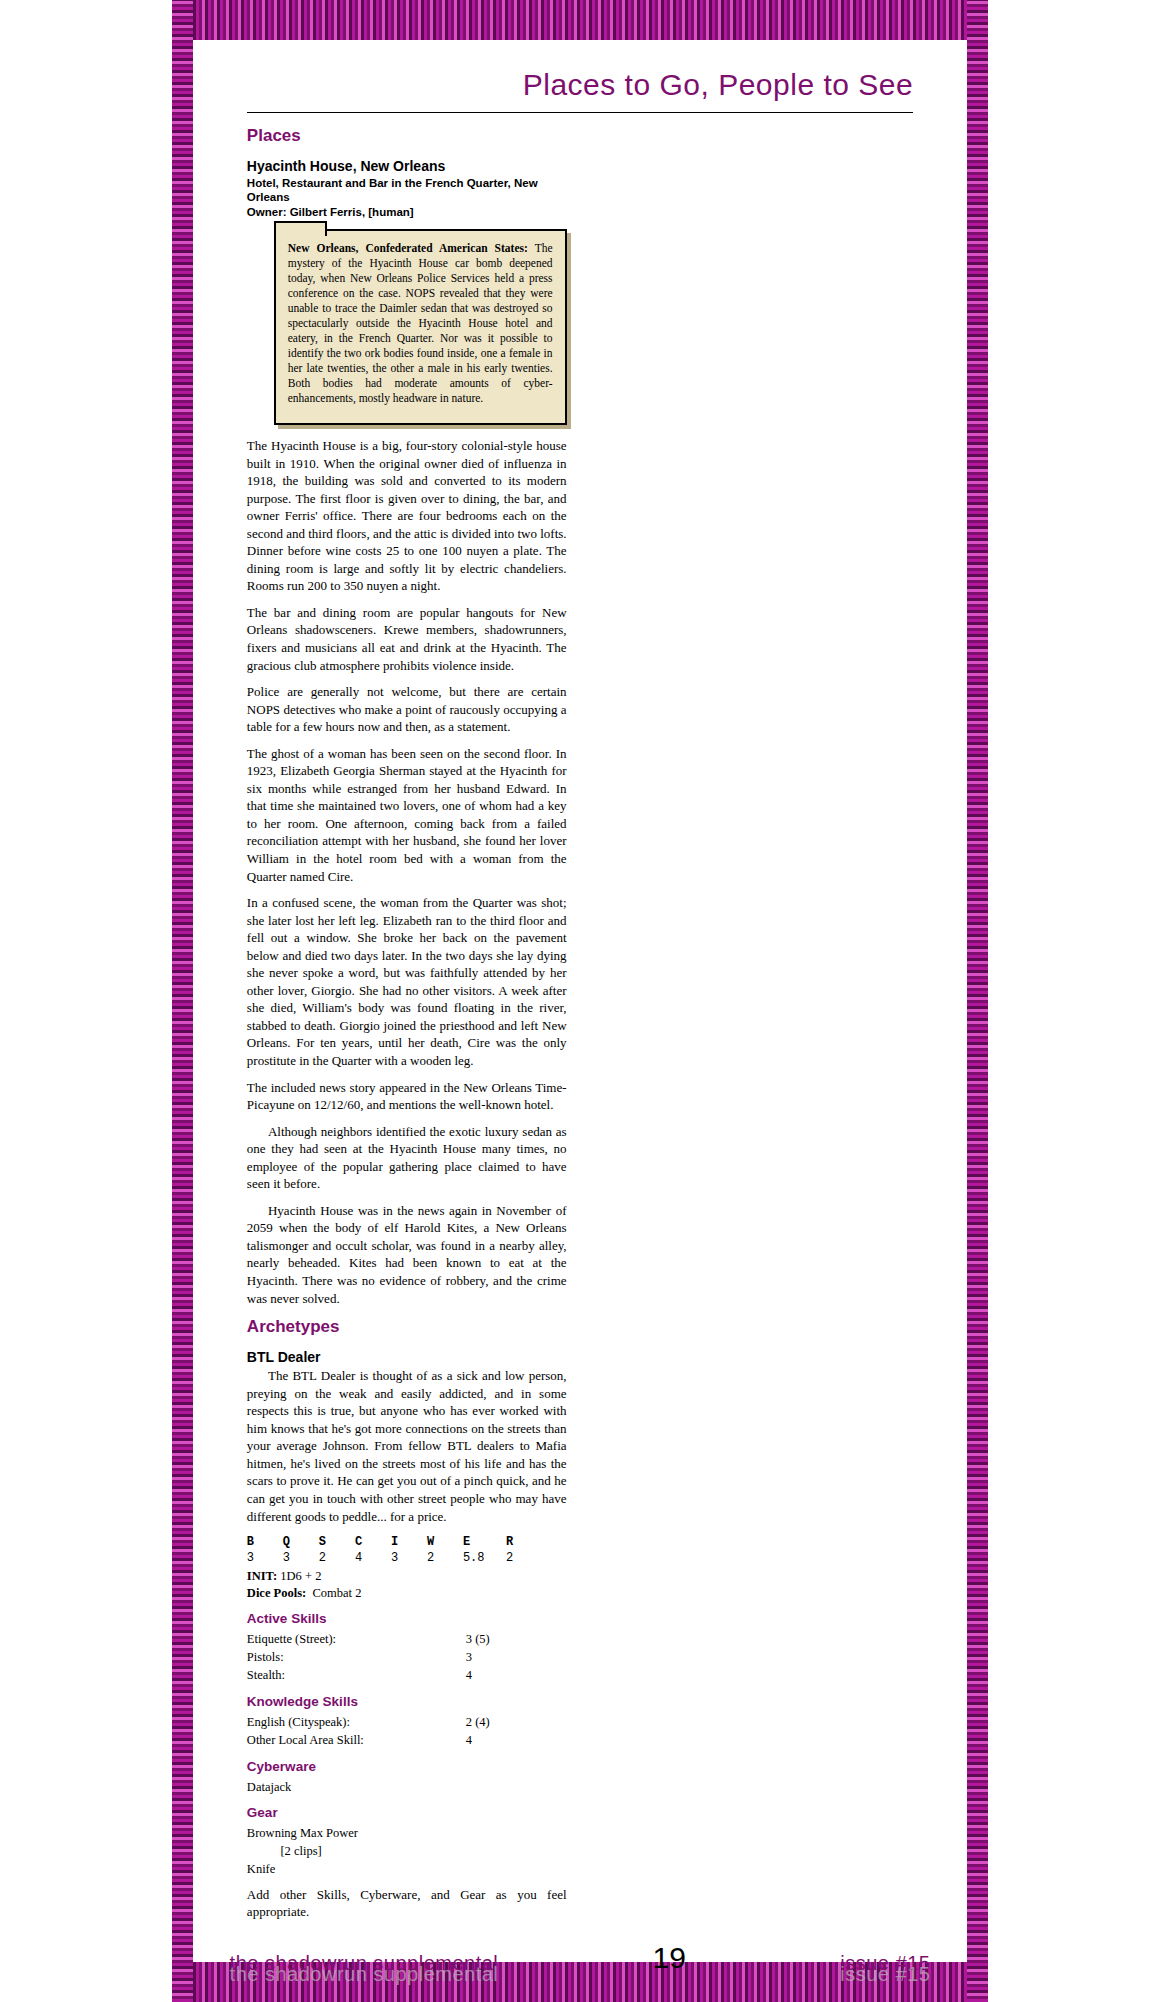Places to Go, People to See
Places
Hyacinth House, New Orleans
Hotel, Restaurant and Bar in the French Quarter, New Orleans
Owner: Gilbert Ferris, [human]
New Orleans, Confederated American States: The mystery of the Hyacinth House car bomb deepened today, when New Orleans Police Services held a press conference on the case. NOPS revealed that they were unable to trace the Daimler sedan that was destroyed so spectacularly outside the Hyacinth House hotel and eatery, in the French Quarter. Nor was it possible to identify the two ork bodies found inside, one a female in her late twenties, the other a male in his early twenties. Both bodies had moderate amounts of cyber-enhancements, mostly headware in nature.
The Hyacinth House is a big, four-story colonial-style house built in 1910. When the original owner died of influenza in 1918, the building was sold and converted to its modern purpose. The first floor is given over to dining, the bar, and owner Ferris' office. There are four bedrooms each on the second and third floors, and the attic is divided into two lofts. Dinner before wine costs 25 to one 100 nuyen a plate. The dining room is large and softly lit by electric chandeliers. Rooms run 200 to 350 nuyen a night.
The bar and dining room are popular hangouts for New Orleans shadowsceners. Krewe members, shadowrunners, fixers and musicians all eat and drink at the Hyacinth. The gracious club atmosphere prohibits violence inside.
Police are generally not welcome, but there are certain NOPS detectives who make a point of raucously occupying a table for a few hours now and then, as a statement.
The ghost of a woman has been seen on the second floor. In 1923, Elizabeth Georgia Sherman stayed at the Hyacinth for six months while estranged from her husband Edward. In that time she maintained two lovers, one of whom had a key to her room. One afternoon, coming back from a failed reconciliation attempt with her husband, she found her lover William in the hotel room bed with a woman from the Quarter named Cire.
In a confused scene, the woman from the Quarter was shot; she later lost her left leg. Elizabeth ran to the third floor and fell out a window. She broke her back on the pavement below and died two days later. In the two days she lay dying she never spoke a word, but was faithfully attended by her other lover, Giorgio. She had no other visitors. A week after she died, William's body was found floating in the river, stabbed to death. Giorgio joined the priesthood and left New Orleans. For ten years, until her death, Cire was the only prostitute in the Quarter with a wooden leg.
The included news story appeared in the New Orleans Time-Picayune on 12/12/60, and mentions the well-known hotel.
Although neighbors identified the exotic luxury sedan as one they had seen at the Hyacinth House many times, no employee of the popular gathering place claimed to have seen it before.
Hyacinth House was in the news again in November of 2059 when the body of elf Harold Kites, a New Orleans talismonger and occult scholar, was found in a nearby alley, nearly beheaded. Kites had been known to eat at the Hyacinth. There was no evidence of robbery, and the crime was never solved.
Archetypes
BTL Dealer
The BTL Dealer is thought of as a sick and low person, preying on the weak and easily addicted, and in some respects this is true, but anyone who has ever worked with him knows that he's got more connections on the streets than your average Johnson. From fellow BTL dealers to Mafia hitmen, he's lived on the streets most of his life and has the scars to prove it. He can get you out of a pinch quick, and he can get you in touch with other street people who may have different goods to peddle... for a price.
B Q S C I W E R
3 3 2 4 3 2 5.8 2
INIT: 1D6 + 2
Dice Pools: Combat 2
Active Skills
| Etiquette (Street): | 3 (5) |
| Pistols: | 3 |
| Stealth: | 4 |
Knowledge Skills
| English (Cityspeak): | 2 (4) |
| Other Local Area Skill: | 4 |
Cyberware
Datajack
Gear
Browning Max Power
[2 clips]
Knife
Add other Skills, Cyberware, and Gear as you feel appropriate.
the shadowrun supplemental the shadowrun supplemental
19
issue #15 issue #15